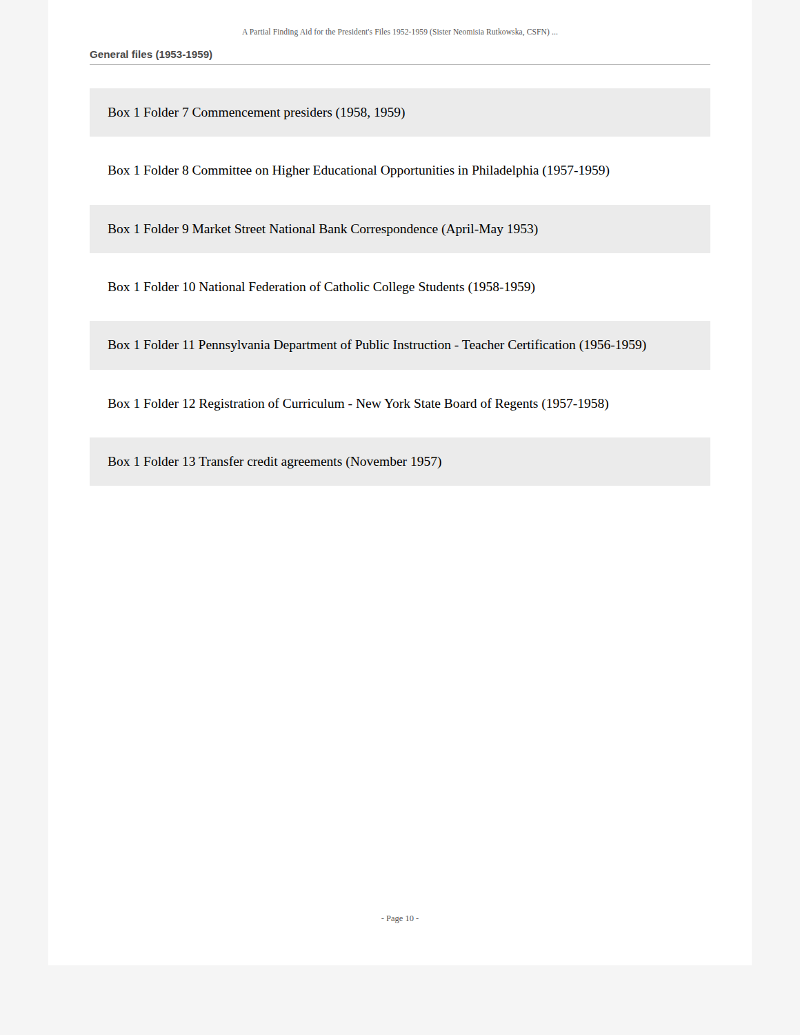A Partial Finding Aid for the President's Files 1952-1959 (Sister Neomisia Rutkowska, CSFN) ...
General files (1953-1959)
Box 1 Folder 7 Commencement presiders (1958, 1959)
Box 1 Folder 8 Committee on Higher Educational Opportunities in Philadelphia (1957-1959)
Box 1 Folder 9 Market Street National Bank Correspondence (April-May 1953)
Box 1 Folder 10 National Federation of Catholic College Students (1958-1959)
Box 1 Folder 11 Pennsylvania Department of Public Instruction - Teacher Certification (1956-1959)
Box 1 Folder 12 Registration of Curriculum - New York State Board of Regents (1957-1958)
Box 1 Folder 13 Transfer credit agreements (November 1957)
- Page 10 -